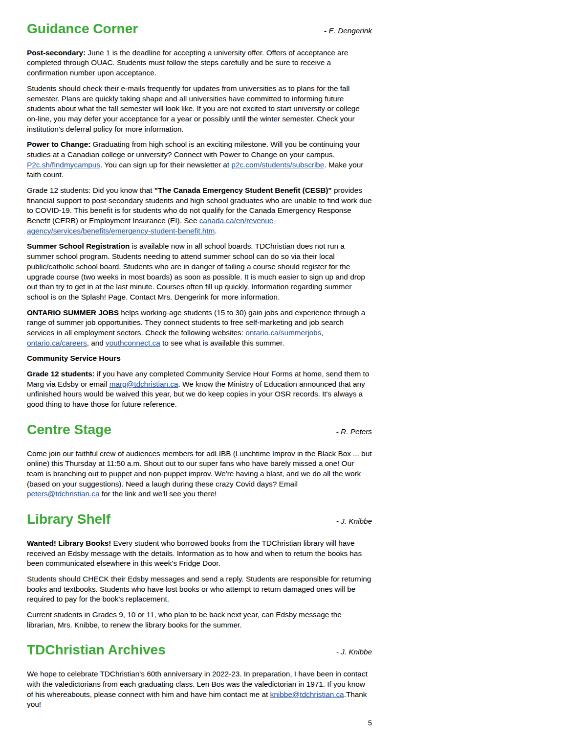Guidance Corner
- E. Dengerink
Post-secondary: June 1 is the deadline for accepting a university offer. Offers of acceptance are completed through OUAC. Students must follow the steps carefully and be sure to receive a confirmation number upon acceptance.
Students should check their e-mails frequently for updates from universities as to plans for the fall semester. Plans are quickly taking shape and all universities have committed to informing future students about what the fall semester will look like. If you are not excited to start university or college on-line, you may defer your acceptance for a year or possibly until the winter semester. Check your institution's deferral policy for more information.
Power to Change: Graduating from high school is an exciting milestone. Will you be continuing your studies at a Canadian college or university? Connect with Power to Change on your campus. P2c.sh/findmycampus. You can sign up for their newsletter at p2c.com/students/subscribe. Make your faith count.
Grade 12 students: Did you know that "The Canada Emergency Student Benefit (CESB)" provides financial support to post-secondary students and high school graduates who are unable to find work due to COVID-19. This benefit is for students who do not qualify for the Canada Emergency Response Benefit (CERB) or Employment Insurance (EI). See canada.ca/en/revenue-agency/services/benefits/emergency-student-benefit.htm.
Summer School Registration is available now in all school boards. TDChristian does not run a summer school program. Students needing to attend summer school can do so via their local public/catholic school board. Students who are in danger of failing a course should register for the upgrade course (two weeks in most boards) as soon as possible. It is much easier to sign up and drop out than try to get in at the last minute. Courses often fill up quickly. Information regarding summer school is on the Splash! Page. Contact Mrs. Dengerink for more information.
ONTARIO SUMMER JOBS helps working-age students (15 to 30) gain jobs and experience through a range of summer job opportunities. They connect students to free self-marketing and job search services in all employment sectors. Check the following websites: ontario.ca/summerjobs, ontario.ca/careers, and youthconnect.ca to see what is available this summer.
Community Service Hours
Grade 12 students: if you have any completed Community Service Hour Forms at home, send them to Marg via Edsby or email marg@tdchristian.ca. We know the Ministry of Education announced that any unfinished hours would be waived this year, but we do keep copies in your OSR records. It's always a good thing to have those for future reference.
Centre Stage
- R. Peters
Come join our faithful crew of audiences members for adLIBB (Lunchtime Improv in the Black Box ... but online) this Thursday at 11:50 a.m. Shout out to our super fans who have barely missed a one! Our team is branching out to puppet and non-puppet improv. We're having a blast, and we do all the work (based on your suggestions). Need a laugh during these crazy Covid days? Email peters@tdchristian.ca for the link and we'll see you there!
Library Shelf
- J. Knibbe
Wanted! Library Books! Every student who borrowed books from the TDChristian library will have received an Edsby message with the details. Information as to how and when to return the books has been communicated elsewhere in this week's Fridge Door.
Students should CHECK their Edsby messages and send a reply. Students are responsible for returning books and textbooks. Students who have lost books or who attempt to return damaged ones will be required to pay for the book's replacement.
Current students in Grades 9, 10 or 11, who plan to be back next year, can Edsby message the librarian, Mrs. Knibbe, to renew the library books for the summer.
TDChristian Archives
- J. Knibbe
We hope to celebrate TDChristian's 60th anniversary in 2022-23. In preparation, I have been in contact with the valedictorians from each graduating class. Len Bos was the valedictorian in 1971. If you know of his whereabouts, please connect with him and have him contact me at knibbe@tdchristian.ca.Thank you!
5